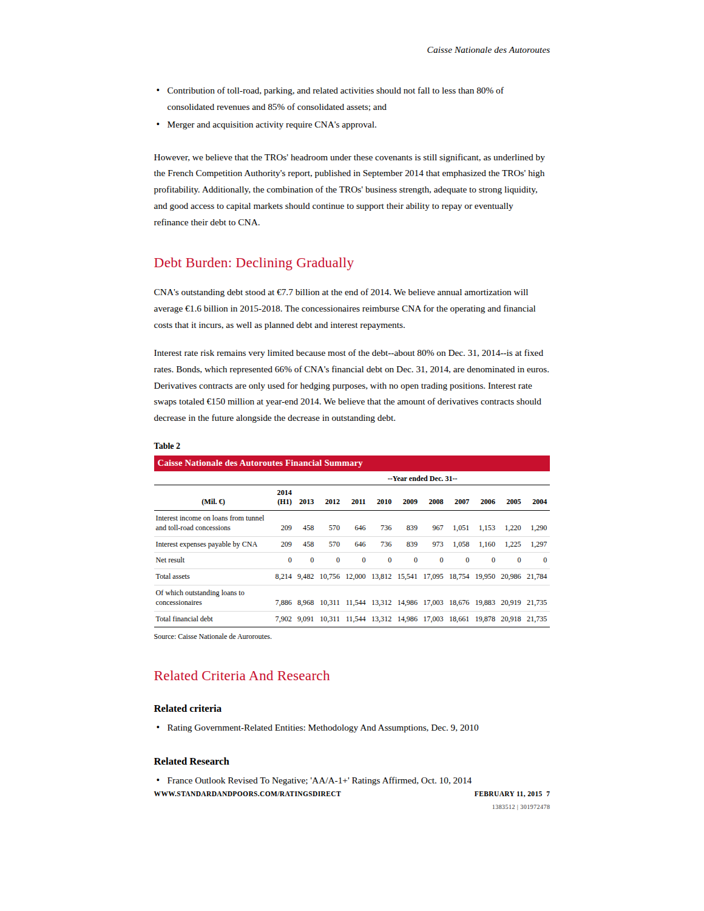Caisse Nationale des Autoroutes
Contribution of toll-road, parking, and related activities should not fall to less than 80% of consolidated revenues and 85% of consolidated assets; and
Merger and acquisition activity require CNA's approval.
However, we believe that the TROs' headroom under these covenants is still significant, as underlined by the French Competition Authority's report, published in September 2014 that emphasized the TROs' high profitability. Additionally, the combination of the TROs' business strength, adequate to strong liquidity, and good access to capital markets should continue to support their ability to repay or eventually refinance their debt to CNA.
Debt Burden: Declining Gradually
CNA's outstanding debt stood at €7.7 billion at the end of 2014. We believe annual amortization will average €1.6 billion in 2015-2018. The concessionaires reimburse CNA for the operating and financial costs that it incurs, as well as planned debt and interest repayments.
Interest rate risk remains very limited because most of the debt--about 80% on Dec. 31, 2014--is at fixed rates. Bonds, which represented 66% of CNA's financial debt on Dec. 31, 2014, are denominated in euros. Derivatives contracts are only used for hedging purposes, with no open trading positions. Interest rate swaps totaled €150 million at year-end 2014. We believe that the amount of derivatives contracts should decrease in the future alongside the decrease in outstanding debt.
Table 2
Caisse Nationale des Autoroutes Financial Summary
| | | --Year ended Dec. 31-- |
| --- | --- | --- |
| (Mil. €) | 2014 (H1) | 2013 | 2012 | 2011 | 2010 | 2009 | 2008 | 2007 | 2006 | 2005 | 2004 |
| Interest income on loans from tunnel and toll-road concessions | 209 | 458 | 570 | 646 | 736 | 839 | 967 | 1,051 | 1,153 | 1,220 | 1,290 |
| Interest expenses payable by CNA | 209 | 458 | 570 | 646 | 736 | 839 | 973 | 1,058 | 1,160 | 1,225 | 1,297 |
| Net result | 0 | 0 | 0 | 0 | 0 | 0 | 0 | 0 | 0 | 0 | 0 |
| Total assets | 8,214 | 9,482 | 10,756 | 12,000 | 13,812 | 15,541 | 17,095 | 18,754 | 19,950 | 20,986 | 21,784 |
| Of which outstanding loans to concessionaires | 7,886 | 8,968 | 10,311 | 11,544 | 13,312 | 14,986 | 17,003 | 18,676 | 19,883 | 20,919 | 21,735 |
| Total financial debt | 7,902 | 9,091 | 10,311 | 11,544 | 13,312 | 14,986 | 17,003 | 18,661 | 19,878 | 20,918 | 21,735 |
Source: Caisse Nationale de Auroroutes.
Related Criteria And Research
Related criteria
Rating Government-Related Entities: Methodology And Assumptions, Dec. 9, 2010
Related Research
France Outlook Revised To Negative; 'AA/A-1+' Ratings Affirmed, Oct. 10, 2014
WWW.STANDARDANDPOORS.COM/RATINGSDIRECT FEBRUARY 11, 2015 7
1383512 | 301972478